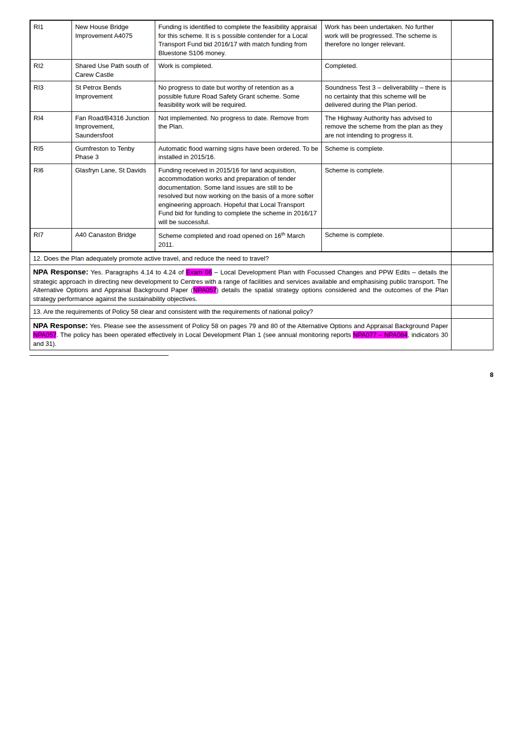| / RI1 / New House Bridge Improvement A4075 / Funding is identified to complete the feasibility appraisal for this scheme. It is s possible contender for a Local Transport Fund bid 2016/17 with match funding from Bluestone S106 money. / Work has been undertaken. No further work will be progressed. The scheme is therefore no longer relevant. / / / RI2 / Shared Use Path south of Carew Castle / Work is completed. / Completed. / / / RI3 / St Petrox Bends Improvement / No progress to date but worthy of retention as a possible future Road Safety Grant scheme. Some feasibility work will be required. / Soundness Test 3 – deliverability – there is no certainty that this scheme will be delivered during the Plan period. / / / RI4 / Fan Road/B4316 Junction Improvement, Saundersfoot / Not implemented. No progress to date. Remove from the Plan. / The Highway Authority has advised to remove the scheme from the plan as they are not intending to progress it. / / / RI5 / Gumfreston to Tenby Phase 3 / Automatic flood warning signs have been ordered. To be installed in 2015/16. / Scheme is complete. / / / RI6 / Glasfryn Lane, St Davids / Funding received in 2015/16 for land acquisition, accommodation works and preparation of tender documentation. Some land issues are still to be resolved but now working on the basis of a more softer engineering approach. Hopeful that Local Transport Fund bid for funding to complete the scheme in 2016/17 will be successful. / Scheme is complete. / / / RI7 / A40 Canaston Bridge / Scheme completed and road opened on 16 th March 2011. / Scheme is complete. / / |
| / 12. Does the Plan adequately promote active travel, and reduce the need to travel? / / |
| / NPA Response: Yes. Paragraphs 4.14 to 4.24 of Exam 06 – Local Development Plan with Focussed Changes and PPW Edits – details the strategic approach in directing new development to Centres with a range of facilities and services available and emphasising public transport. The Alternative Options and Appraisal Background Paper ( NPA057 ) details the spatial strategy options considered and the outcomes of the Plan strategy performance against the sustainability objectives. / / |
| / 13. Are the requirements of Policy 58 clear and consistent with the requirements of national policy? / / |
| / NPA Response: Yes. Please see the assessment of Policy 58 on pages 79 and 80 of the Alternative Options and Appraisal Background Paper NPA057 . The policy has been operated effectively in Local Development Plan 1 (see annual monitoring reports NPA077 – NPA084 , indicators 30 and 31). / / |
8